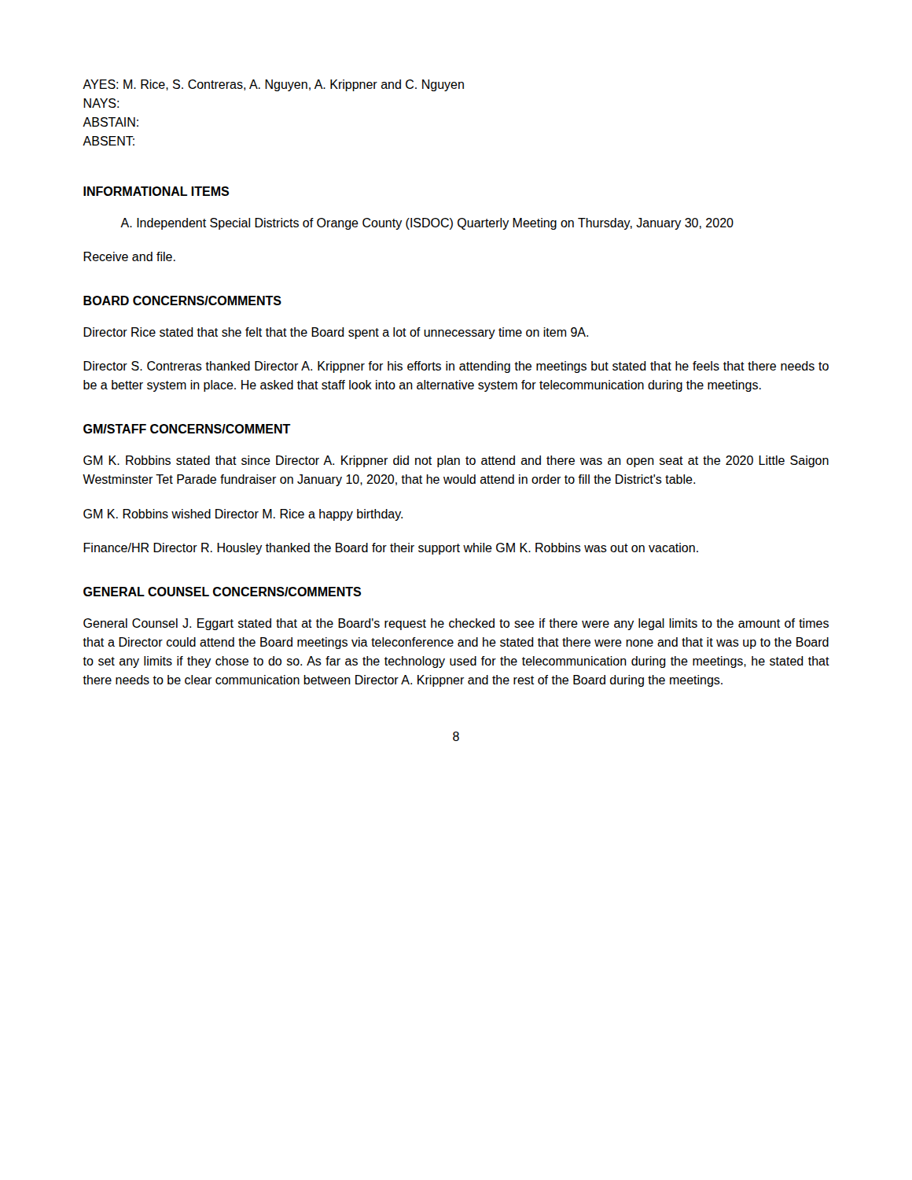AYES: M. Rice, S. Contreras, A. Nguyen, A. Krippner and C. Nguyen
NAYS:
ABSTAIN:
ABSENT:
INFORMATIONAL ITEMS
A. Independent Special Districts of Orange County (ISDOC) Quarterly Meeting on Thursday, January 30, 2020
Receive and file.
BOARD CONCERNS/COMMENTS
Director Rice stated that she felt that the Board spent a lot of unnecessary time on item 9A.
Director S. Contreras thanked Director A. Krippner for his efforts in attending the meetings but stated that he feels that there needs to be a better system in place. He asked that staff look into an alternative system for telecommunication during the meetings.
GM/STAFF CONCERNS/COMMENT
GM K. Robbins stated that since Director A. Krippner did not plan to attend and there was an open seat at the 2020 Little Saigon Westminster Tet Parade fundraiser on January 10, 2020, that he would attend in order to fill the District's table.
GM K. Robbins wished Director M. Rice a happy birthday.
Finance/HR Director R. Housley thanked the Board for their support while GM K. Robbins was out on vacation.
GENERAL COUNSEL CONCERNS/COMMENTS
General Counsel J. Eggart stated that at the Board's request he checked to see if there were any legal limits to the amount of times that a Director could attend the Board meetings via teleconference and he stated that there were none and that it was up to the Board to set any limits if they chose to do so. As far as the technology used for the telecommunication during the meetings, he stated that there needs to be clear communication between Director A. Krippner and the rest of the Board during the meetings.
8